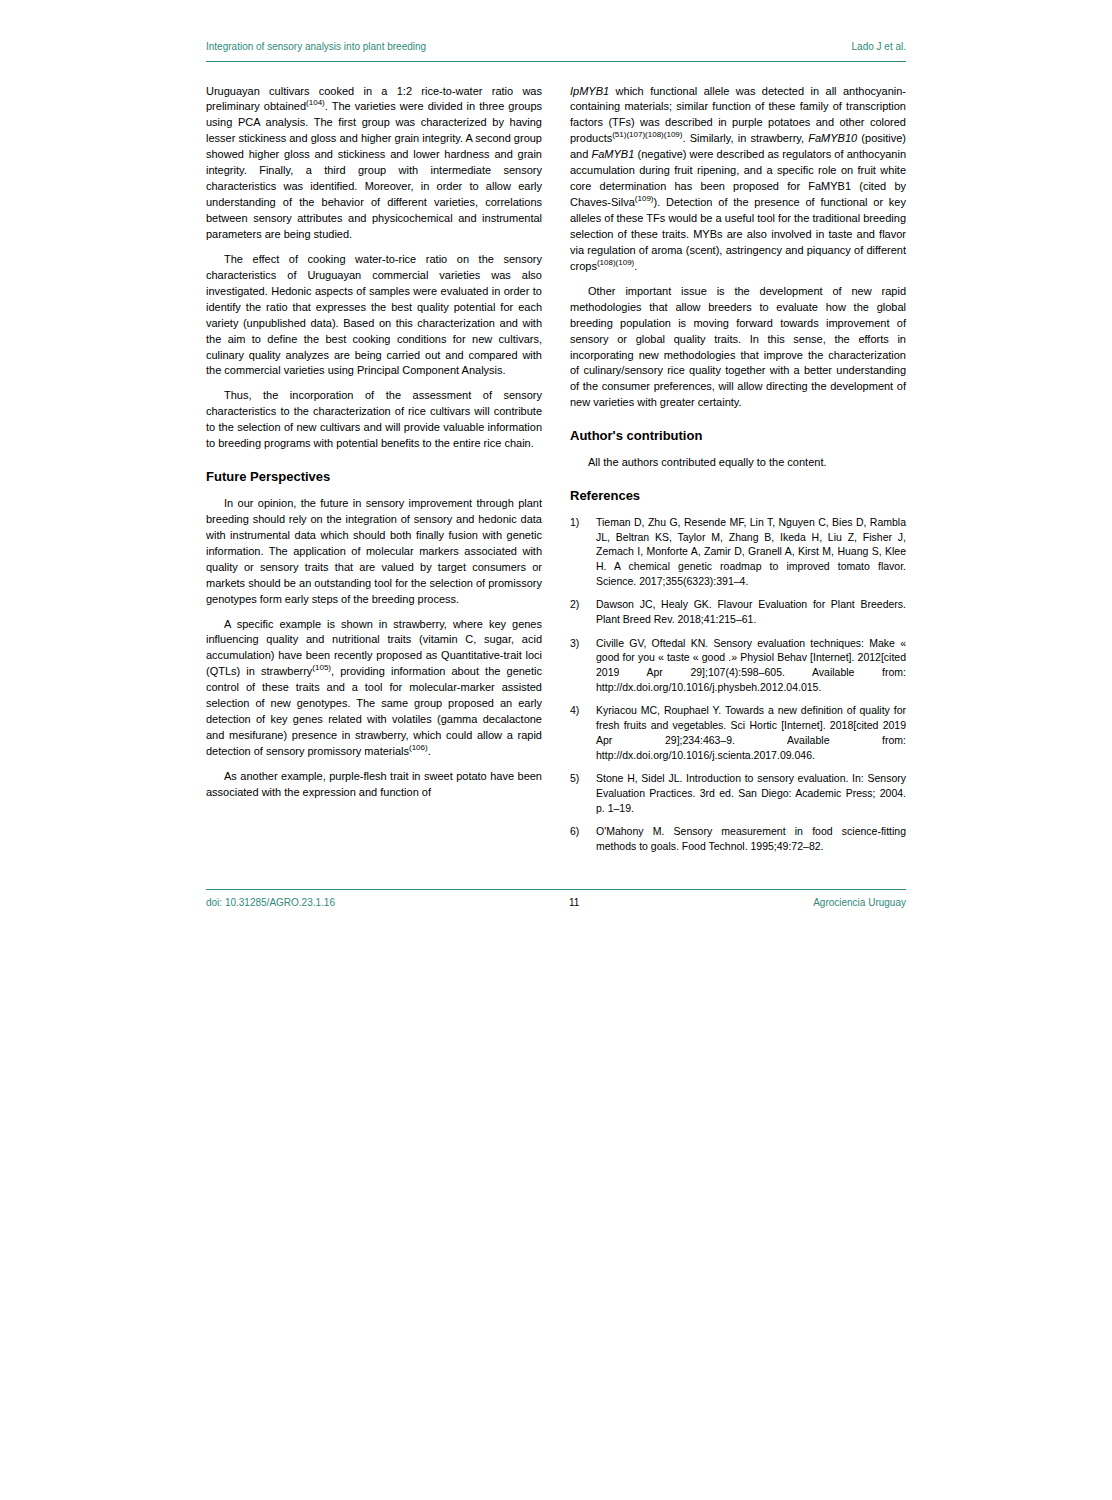Integration of sensory analysis into plant breeding Lado J et al.
Uruguayan cultivars cooked in a 1:2 rice-to-water ratio was preliminary obtained(104). The varieties were divided in three groups using PCA analysis. The first group was characterized by having lesser stickiness and gloss and higher grain integrity. A second group showed higher gloss and stickiness and lower hardness and grain integrity. Finally, a third group with intermediate sensory characteristics was identified. Moreover, in order to allow early understanding of the behavior of different varieties, correlations between sensory attributes and physicochemical and instrumental parameters are being studied.
The effect of cooking water-to-rice ratio on the sensory characteristics of Uruguayan commercial varieties was also investigated. Hedonic aspects of samples were evaluated in order to identify the ratio that expresses the best quality potential for each variety (unpublished data). Based on this characterization and with the aim to define the best cooking conditions for new cultivars, culinary quality analyzes are being carried out and compared with the commercial varieties using Principal Component Analysis.
Thus, the incorporation of the assessment of sensory characteristics to the characterization of rice cultivars will contribute to the selection of new cultivars and will provide valuable information to breeding programs with potential benefits to the entire rice chain.
Future Perspectives
In our opinion, the future in sensory improvement through plant breeding should rely on the integration of sensory and hedonic data with instrumental data which should both finally fusion with genetic information. The application of molecular markers associated with quality or sensory traits that are valued by target consumers or markets should be an outstanding tool for the selection of promissory genotypes form early steps of the breeding process.
A specific example is shown in strawberry, where key genes influencing quality and nutritional traits (vitamin C, sugar, acid accumulation) have been recently proposed as Quantitative-trait loci (QTLs) in strawberry(105), providing information about the genetic control of these traits and a tool for molecular-marker assisted selection of new genotypes. The same group proposed an early detection of key genes related with volatiles (gamma decalactone and mesifurane) presence in strawberry, which could allow a rapid detection of sensory promissory materials(106).
As another example, purple-flesh trait in sweet potato have been associated with the expression and function of
IpMYB1 which functional allele was detected in all anthocyanin-containing materials; similar function of these family of transcription factors (TFs) was described in purple potatoes and other colored products(51)(107)(108)(109). Similarly, in strawberry, FaMYB10 (positive) and FaMYB1 (negative) were described as regulators of anthocyanin accumulation during fruit ripening, and a specific role on fruit white core determination has been proposed for FaMYB1 (cited by Chaves-Silva(109)). Detection of the presence of functional or key alleles of these TFs would be a useful tool for the traditional breeding selection of these traits. MYBs are also involved in taste and flavor via regulation of aroma (scent), astringency and piquancy of different crops(108)(109).
Other important issue is the development of new rapid methodologies that allow breeders to evaluate how the global breeding population is moving forward towards improvement of sensory or global quality traits. In this sense, the efforts in incorporating new methodologies that improve the characterization of culinary/sensory rice quality together with a better understanding of the consumer preferences, will allow directing the development of new varieties with greater certainty.
Author's contribution
All the authors contributed equally to the content.
References
1) Tieman D, Zhu G, Resende MF, Lin T, Nguyen C, Bies D, Rambla JL, Beltran KS, Taylor M, Zhang B, Ikeda H, Liu Z, Fisher J, Zemach I, Monforte A, Zamir D, Granell A, Kirst M, Huang S, Klee H. A chemical genetic roadmap to improved tomato flavor. Science. 2017;355(6323):391–4.
2) Dawson JC, Healy GK. Flavour Evaluation for Plant Breeders. Plant Breed Rev. 2018;41:215–61.
3) Civille GV, Oftedal KN. Sensory evaluation techniques: Make « good for you « taste « good .» Physiol Behav [Internet]. 2012[cited 2019 Apr 29];107(4):598–605. Available from: http://dx.doi.org/10.1016/j.physbeh.2012.04.015.
4) Kyriacou MC, Rouphael Y. Towards a new definition of quality for fresh fruits and vegetables. Sci Hortic [Internet]. 2018[cited 2019 Apr 29];234:463–9. Available from: http://dx.doi.org/10.1016/j.scienta.2017.09.046.
5) Stone H, Sidel JL. Introduction to sensory evaluation. In: Sensory Evaluation Practices. 3rd ed. San Diego: Academic Press; 2004. p. 1–19.
6) O'Mahony M. Sensory measurement in food science-fitting methods to goals. Food Technol. 1995;49:72–82.
doi: 10.31285/AGRO.23.1.16 11 Agrociencia Uruguay